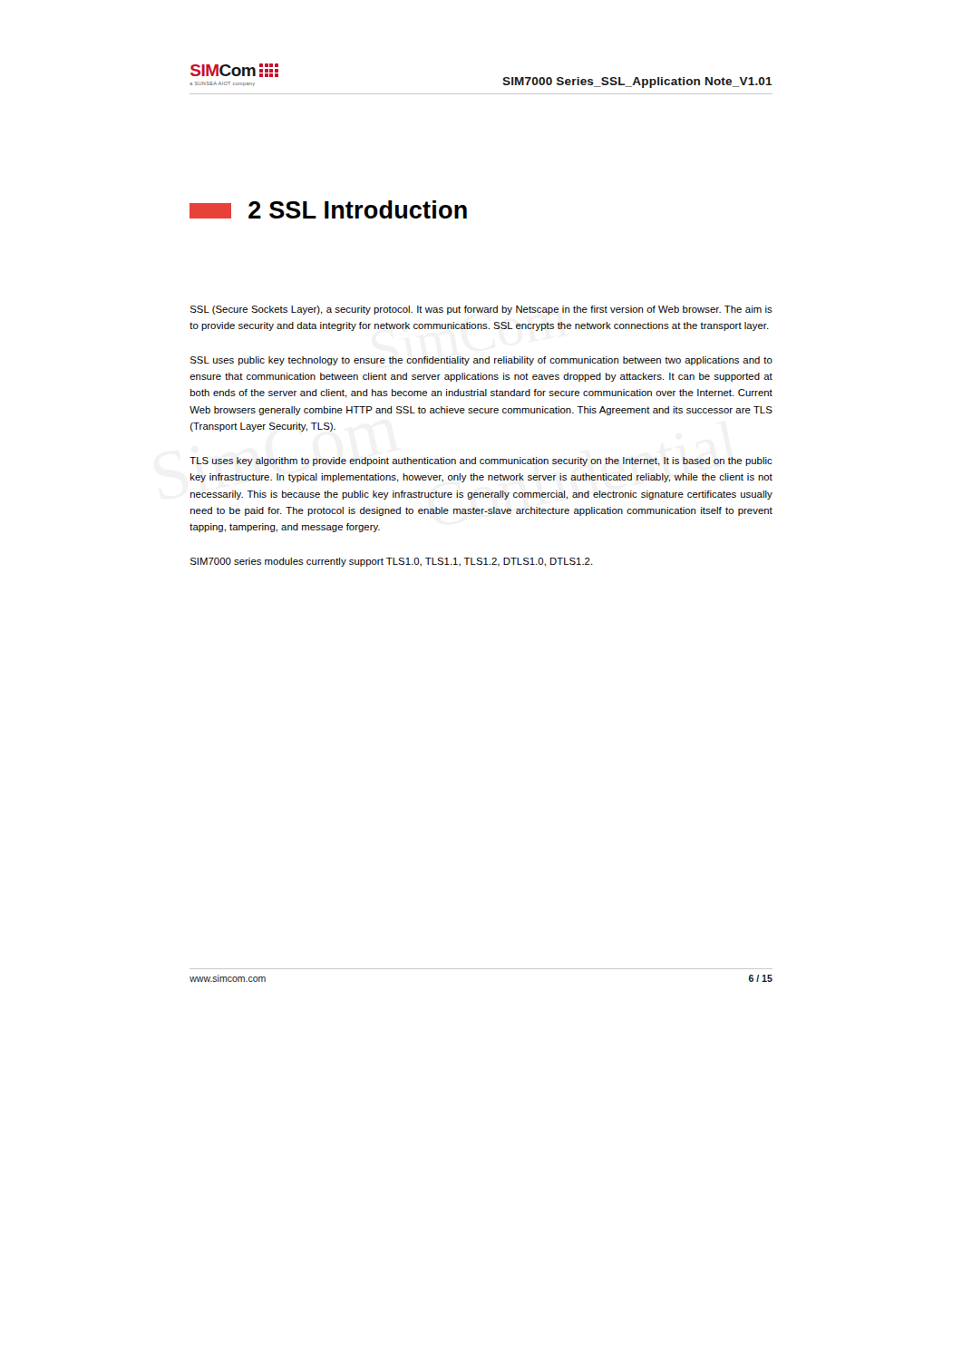SimCom
SimCom
Confidential
SIMCom
a SUNSEA AIOT company
SIM7000 Series_SSL_Application Note_V1.01
2 SSL Introduction
SSL (Secure Sockets Layer), a security protocol. It was put forward by Netscape in the first version of Web browser. The aim is to provide security and data integrity for network communications. SSL encrypts the network connections at the transport layer.
SSL uses public key technology to ensure the confidentiality and reliability of communication between two applications and to ensure that communication between client and server applications is not eaves dropped by attackers. It can be supported at both ends of the server and client, and has become an industrial standard for secure communication over the Internet. Current Web browsers generally combine HTTP and SSL to achieve secure communication. This Agreement and its successor are TLS (Transport Layer Security, TLS).
TLS uses key algorithm to provide endpoint authentication and communication security on the Internet, It is based on the public key infrastructure. In typical implementations, however, only the network server is authenticated reliably, while the client is not necessarily. This is because the public key infrastructure is generally commercial, and electronic signature certificates usually need to be paid for. The protocol is designed to enable master-slave architecture application communication itself to prevent tapping, tampering, and message forgery.
SIM7000 series modules currently support TLS1.0, TLS1.1, TLS1.2, DTLS1.0, DTLS1.2.
www.simcom.com 6 / 15